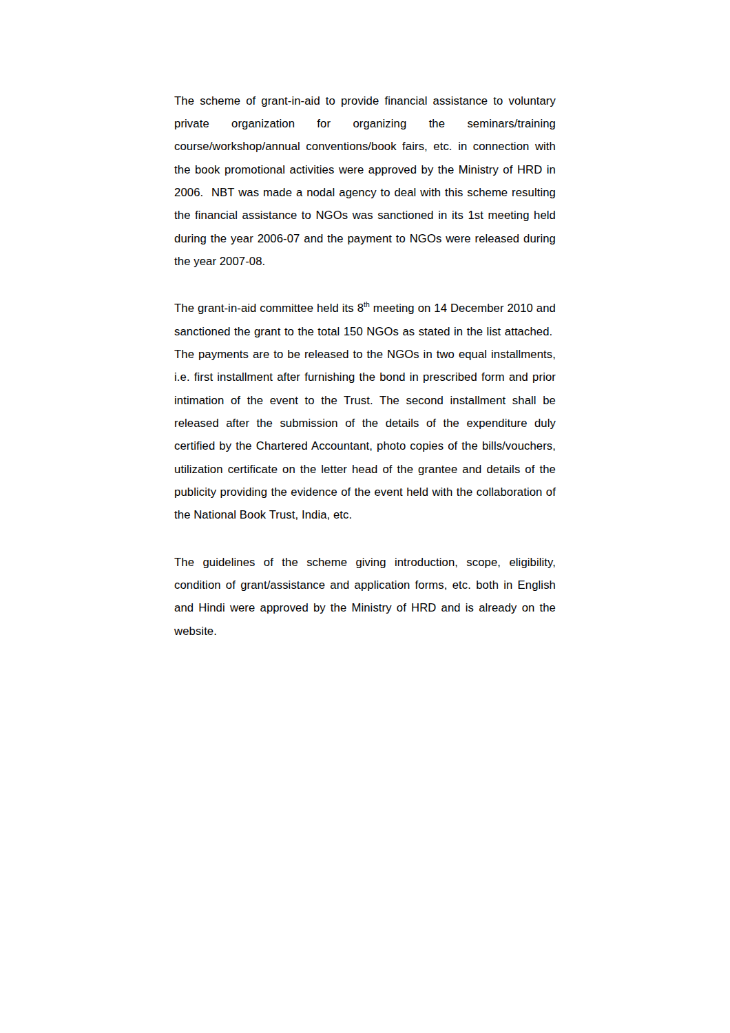The scheme of grant-in-aid to provide financial assistance to voluntary private organization for organizing the seminars/training course/workshop/annual conventions/book fairs, etc. in connection with the book promotional activities were approved by the Ministry of HRD in 2006. NBT was made a nodal agency to deal with this scheme resulting the financial assistance to NGOs was sanctioned in its 1st meeting held during the year 2006-07 and the payment to NGOs were released during the year 2007-08.
The grant-in-aid committee held its 8th meeting on 14 December 2010 and sanctioned the grant to the total 150 NGOs as stated in the list attached. The payments are to be released to the NGOs in two equal installments, i.e. first installment after furnishing the bond in prescribed form and prior intimation of the event to the Trust. The second installment shall be released after the submission of the details of the expenditure duly certified by the Chartered Accountant, photo copies of the bills/vouchers, utilization certificate on the letter head of the grantee and details of the publicity providing the evidence of the event held with the collaboration of the National Book Trust, India, etc.
The guidelines of the scheme giving introduction, scope, eligibility, condition of grant/assistance and application forms, etc. both in English and Hindi were approved by the Ministry of HRD and is already on the website.